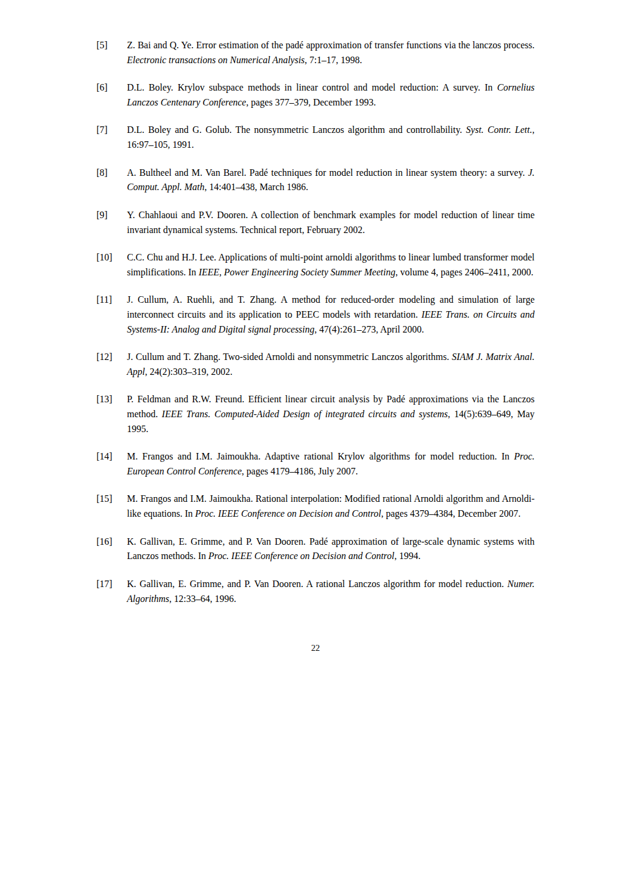[5] Z. Bai and Q. Ye. Error estimation of the padé approximation of transfer functions via the lanczos process. Electronic transactions on Numerical Analysis, 7:1–17, 1998.
[6] D.L. Boley. Krylov subspace methods in linear control and model reduction: A survey. In Cornelius Lanczos Centenary Conference, pages 377–379, December 1993.
[7] D.L. Boley and G. Golub. The nonsymmetric Lanczos algorithm and controllability. Syst. Contr. Lett., 16:97–105, 1991.
[8] A. Bultheel and M. Van Barel. Padé techniques for model reduction in linear system theory: a survey. J. Comput. Appl. Math, 14:401–438, March 1986.
[9] Y. Chahlaoui and P.V. Dooren. A collection of benchmark examples for model reduction of linear time invariant dynamical systems. Technical report, February 2002.
[10] C.C. Chu and H.J. Lee. Applications of multi-point arnoldi algorithms to linear lumbed transformer model simplifications. In IEEE, Power Engineering Society Summer Meeting, volume 4, pages 2406–2411, 2000.
[11] J. Cullum, A. Ruehli, and T. Zhang. A method for reduced-order modeling and simulation of large interconnect circuits and its application to PEEC models with retardation. IEEE Trans. on Circuits and Systems-II: Analog and Digital signal processing, 47(4):261–273, April 2000.
[12] J. Cullum and T. Zhang. Two-sided Arnoldi and nonsymmetric Lanczos algorithms. SIAM J. Matrix Anal. Appl, 24(2):303–319, 2002.
[13] P. Feldman and R.W. Freund. Efficient linear circuit analysis by Padé approximations via the Lanczos method. IEEE Trans. Computed-Aided Design of integrated circuits and systems, 14(5):639–649, May 1995.
[14] M. Frangos and I.M. Jaimoukha. Adaptive rational Krylov algorithms for model reduction. In Proc. European Control Conference, pages 4179–4186, July 2007.
[15] M. Frangos and I.M. Jaimoukha. Rational interpolation: Modified rational Arnoldi algorithm and Arnoldi-like equations. In Proc. IEEE Conference on Decision and Control, pages 4379–4384, December 2007.
[16] K. Gallivan, E. Grimme, and P. Van Dooren. Padé approximation of large-scale dynamic systems with Lanczos methods. In Proc. IEEE Conference on Decision and Control, 1994.
[17] K. Gallivan, E. Grimme, and P. Van Dooren. A rational Lanczos algorithm for model reduction. Numer. Algorithms, 12:33–64, 1996.
22